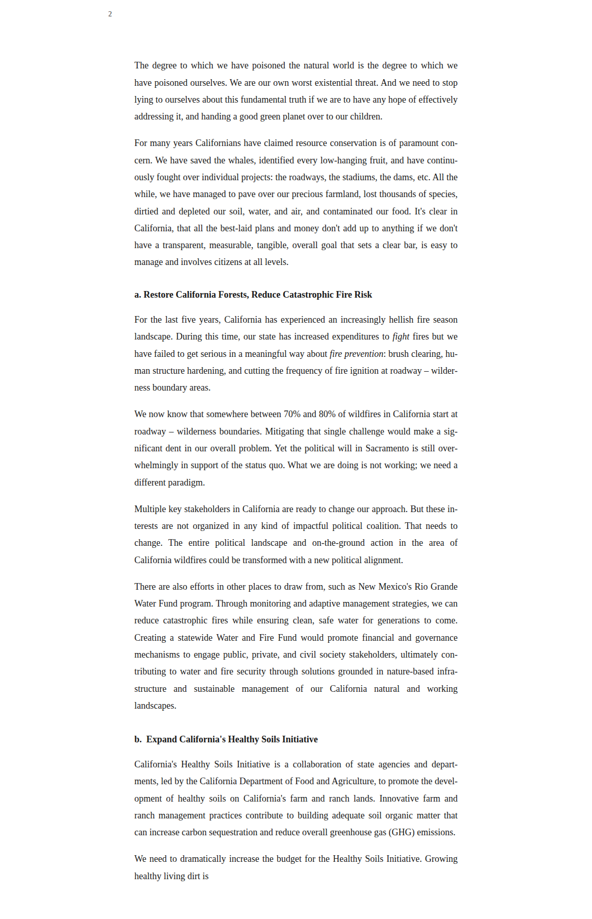2
The degree to which we have poisoned the natural world is the degree to which we have poisoned ourselves. We are our own worst existential threat. And we need to stop lying to ourselves about this fundamental truth if we are to have any hope of effectively addressing it, and handing a good green planet over to our children.
For many years Californians have claimed resource conservation is of paramount concern. We have saved the whales, identified every low-hanging fruit, and have continuously fought over individual projects: the roadways, the stadiums, the dams, etc. All the while, we have managed to pave over our precious farmland, lost thousands of species, dirtied and depleted our soil, water, and air, and contaminated our food. It's clear in California, that all the best-laid plans and money don't add up to anything if we don't have a transparent, measurable, tangible, overall goal that sets a clear bar, is easy to manage and involves citizens at all levels.
a. Restore California Forests, Reduce Catastrophic Fire Risk
For the last five years, California has experienced an increasingly hellish fire season landscape. During this time, our state has increased expenditures to fight fires but we have failed to get serious in a meaningful way about fire prevention: brush clearing, human structure hardening, and cutting the frequency of fire ignition at roadway – wilderness boundary areas.
We now know that somewhere between 70% and 80% of wildfires in California start at roadway – wilderness boundaries. Mitigating that single challenge would make a significant dent in our overall problem. Yet the political will in Sacramento is still overwhelmingly in support of the status quo. What we are doing is not working; we need a different paradigm.
Multiple key stakeholders in California are ready to change our approach. But these interests are not organized in any kind of impactful political coalition. That needs to change. The entire political landscape and on-the-ground action in the area of California wildfires could be transformed with a new political alignment.
There are also efforts in other places to draw from, such as New Mexico's Rio Grande Water Fund program. Through monitoring and adaptive management strategies, we can reduce catastrophic fires while ensuring clean, safe water for generations to come. Creating a statewide Water and Fire Fund would promote financial and governance mechanisms to engage public, private, and civil society stakeholders, ultimately contributing to water and fire security through solutions grounded in nature-based infrastructure and sustainable management of our California natural and working landscapes.
b. Expand California's Healthy Soils Initiative
California's Healthy Soils Initiative is a collaboration of state agencies and departments, led by the California Department of Food and Agriculture, to promote the development of healthy soils on California's farm and ranch lands. Innovative farm and ranch management practices contribute to building adequate soil organic matter that can increase carbon sequestration and reduce overall greenhouse gas (GHG) emissions.
We need to dramatically increase the budget for the Healthy Soils Initiative. Growing healthy living dirt is